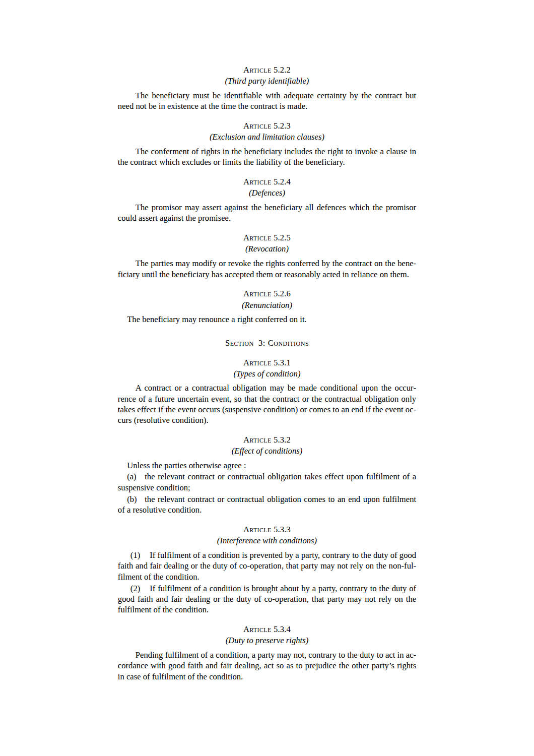Article 5.2.2
(Third party identifiable)
The beneficiary must be identifiable with adequate certainty by the contract but need not be in existence at the time the contract is made.
Article 5.2.3
(Exclusion and limitation clauses)
The conferment of rights in the beneficiary includes the right to invoke a clause in the contract which excludes or limits the liability of the beneficiary.
Article 5.2.4
(Defences)
The promisor may assert against the beneficiary all defences which the promisor could assert against the promisee.
Article 5.2.5
(Revocation)
The parties may modify or revoke the rights conferred by the contract on the beneficiary until the beneficiary has accepted them or reasonably acted in reliance on them.
Article 5.2.6
(Renunciation)
The beneficiary may renounce a right conferred on it.
Section 3: Conditions
Article 5.3.1
(Types of condition)
A contract or a contractual obligation may be made conditional upon the occurrence of a future uncertain event, so that the contract or the contractual obligation only takes effect if the event occurs (suspensive condition) or comes to an end if the event occurs (resolutive condition).
Article 5.3.2
(Effect of conditions)
Unless the parties otherwise agree :
(a) the relevant contract or contractual obligation takes effect upon fulfilment of a suspensive condition;
(b) the relevant contract or contractual obligation comes to an end upon fulfilment of a resolutive condition.
Article 5.3.3
(Interference with conditions)
(1) If fulfilment of a condition is prevented by a party, contrary to the duty of good faith and fair dealing or the duty of co-operation, that party may not rely on the non-fulfilment of the condition.
(2) If fulfilment of a condition is brought about by a party, contrary to the duty of good faith and fair dealing or the duty of co-operation, that party may not rely on the fulfilment of the condition.
Article 5.3.4
(Duty to preserve rights)
Pending fulfilment of a condition, a party may not, contrary to the duty to act in accordance with good faith and fair dealing, act so as to prejudice the other party’s rights in case of fulfilment of the condition.